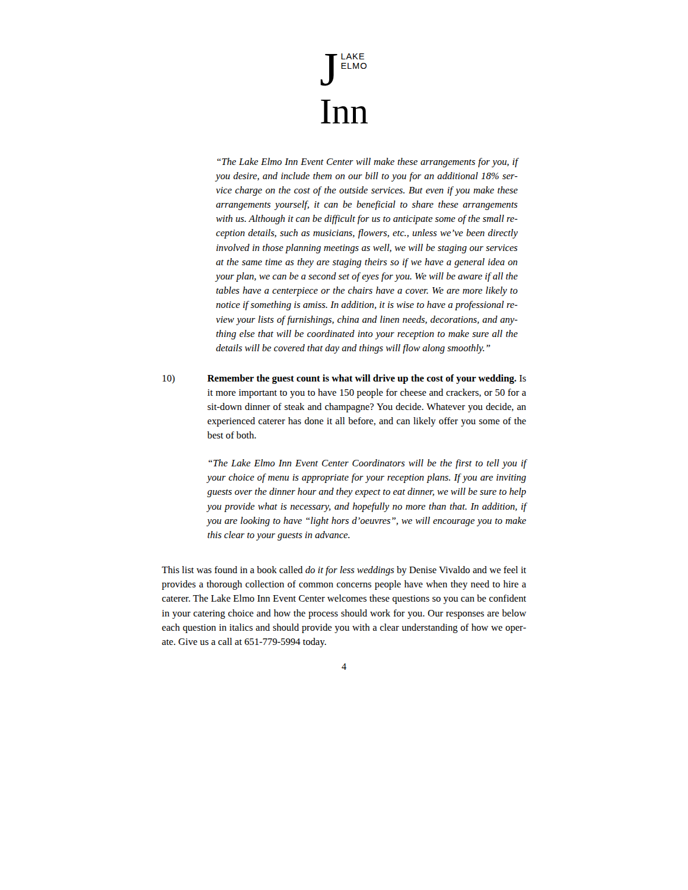J Lake
Elmo
Inn
“The Lake Elmo Inn Event Center will make these arrangements for you, if you desire, and include them on our bill to you for an additional 18% service charge on the cost of the outside services. But even if you make these arrangements yourself, it can be beneficial to share these arrangements with us. Although it can be difficult for us to anticipate some of the small reception details, such as musicians, flowers, etc., unless we’ve been directly involved in those planning meetings as well, we will be staging our services at the same time as they are staging theirs so if we have a general idea on your plan, we can be a second set of eyes for you. We will be aware if all the tables have a centerpiece or the chairs have a cover. We are more likely to notice if something is amiss. In addition, it is wise to have a professional review your lists of furnishings, china and linen needs, decorations, and anything else that will be coordinated into your reception to make sure all the details will be covered that day and things will flow along smoothly.”
10)
Remember the guest count is what will drive up the cost of your wedding. Is it more important to you to have 150 people for cheese and crackers, or 50 for a sit-down dinner of steak and champagne? You decide. Whatever you decide, an experienced caterer has done it all before, and can likely offer you some of the best of both.
“The Lake Elmo Inn Event Center Coordinators will be the first to tell you if your choice of menu is appropriate for your reception plans. If you are inviting guests over the dinner hour and they expect to eat dinner, we will be sure to help you provide what is necessary, and hopefully no more than that. In addition, if you are looking to have “light hors d’oeuvres”, we will encourage you to make this clear to your guests in advance.
This list was found in a book called do it for less weddings by Denise Vivaldo and we feel it provides a thorough collection of common concerns people have when they need to hire a caterer. The Lake Elmo Inn Event Center welcomes these questions so you can be confident in your catering choice and how the process should work for you. Our responses are below each question in italics and should provide you with a clear understanding of how we operate. Give us a call at 651-779-5994 today.
4